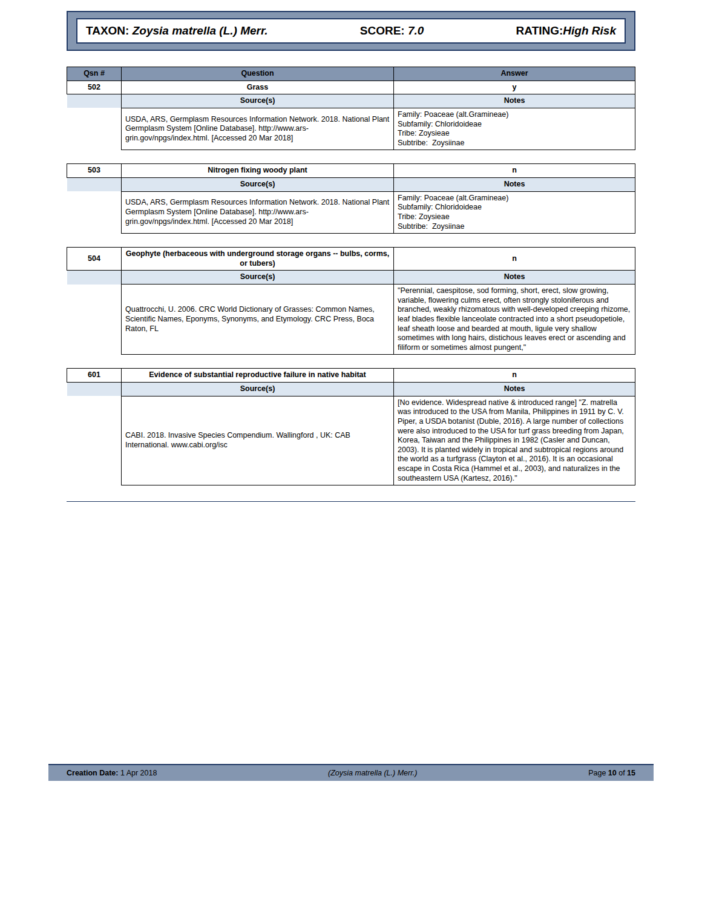TAXON: Zoysia matrella (L.) Merr. SCORE: 7.0 RATING:High Risk
| Qsn # | Question | Answer |
| --- | --- | --- |
| 502 | Grass | y |
| | Source(s) | Notes |
| | USDA, ARS, Germplasm Resources Information Network. 2018. National Plant Germplasm System [Online Database]. http://www.ars-grin.gov/npgs/index.html. [Accessed 20 Mar 2018] | Family: Poaceae (alt.Gramineae) Subfamily: Chloridoideae Tribe: Zoysieae Subtribe: Zoysiinae |
| 503 | Nitrogen fixing woody plant | n |
| | Source(s) | Notes |
| | USDA, ARS, Germplasm Resources Information Network. 2018. National Plant Germplasm System [Online Database]. http://www.ars-grin.gov/npgs/index.html. [Accessed 20 Mar 2018] | Family: Poaceae (alt.Gramineae) Subfamily: Chloridoideae Tribe: Zoysieae Subtribe: Zoysiinae |
| 504 | Geophyte (herbaceous with underground storage organs -- bulbs, corms, or tubers) | n |
| | Source(s) | Notes |
| | Quattrocchi, U. 2006. CRC World Dictionary of Grasses: Common Names, Scientific Names, Eponyms, Synonyms, and Etymology. CRC Press, Boca Raton, FL | "Perennial, caespitose, sod forming, short, erect, slow growing, variable, flowering culms erect, often strongly stoloniferous and branched, weakly rhizomatous with well-developed creeping rhizome, leaf blades flexible lanceolate contracted into a short pseudopetiole, leaf sheath loose and bearded at mouth, ligule very shallow sometimes with long hairs, distichous leaves erect or ascending and filiform or sometimes almost pungent," |
| 601 | Evidence of substantial reproductive failure in native habitat | n |
| | Source(s) | Notes |
| | CABI. 2018. Invasive Species Compendium. Wallingford , UK: CAB International. www.cabi.org/isc | [No evidence. Widespread native & introduced range] "Z. matrella was introduced to the USA from Manila, Philippines in 1911 by C. V. Piper, a USDA botanist (Duble, 2016). A large number of collections were also introduced to the USA for turf grass breeding from Japan, Korea, Taiwan and the Philippines in 1982 (Casler and Duncan, 2003). It is planted widely in tropical and subtropical regions around the world as a turfgrass (Clayton et al., 2016). It is an occasional escape in Costa Rica (Hammel et al., 2003), and naturalizes in the southeastern USA (Kartesz, 2016)." |
Creation Date: 1 Apr 2018 (Zoysia matrella (L.) Merr.) Page 10 of 15